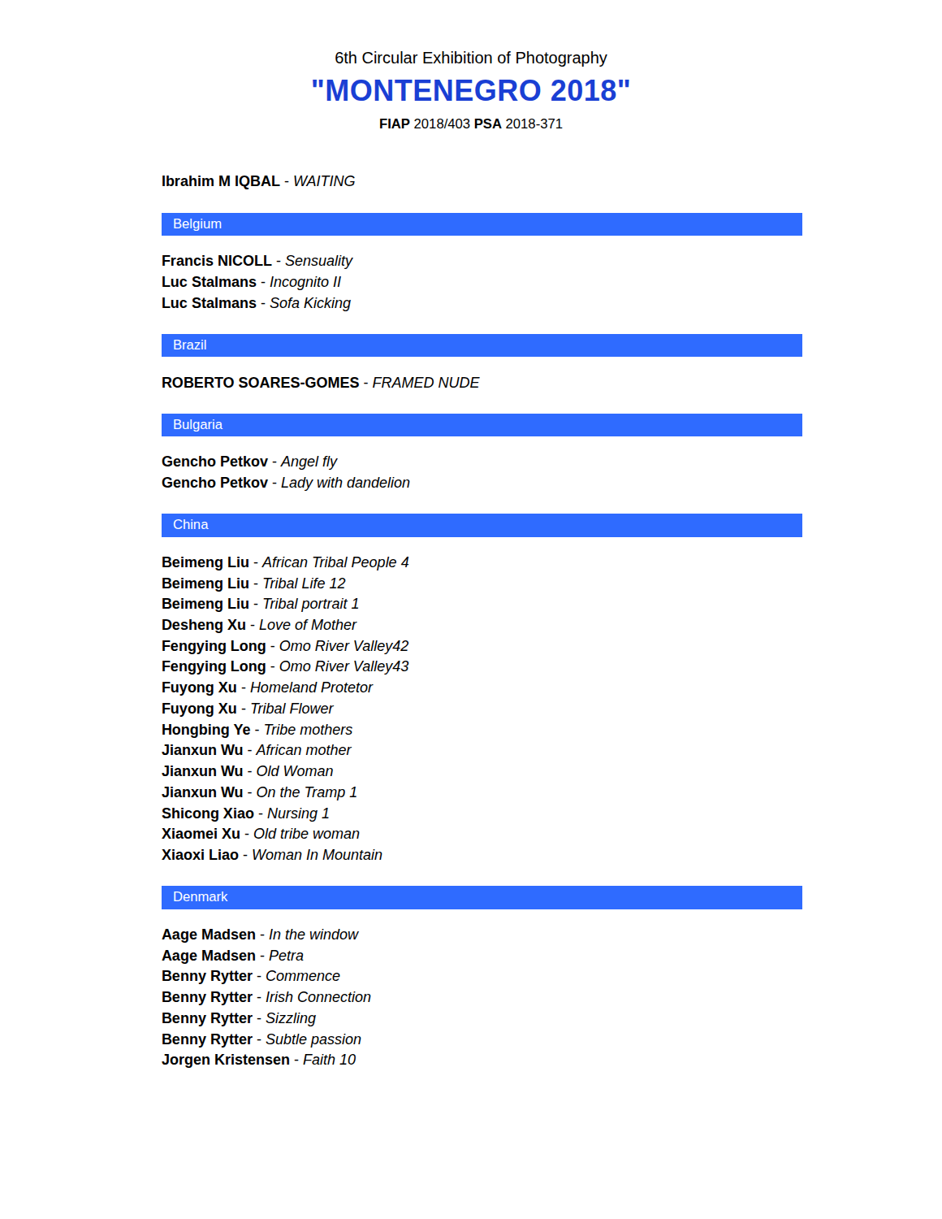6th Circular Exhibition of Photography
"MONTENEGRO 2018"
FIAP 2018/403 PSA 2018-371
Ibrahim M IQBAL - WAITING
Belgium
Francis NICOLL - Sensuality
Luc Stalmans - Incognito II
Luc Stalmans - Sofa Kicking
Brazil
ROBERTO SOARES-GOMES - FRAMED NUDE
Bulgaria
Gencho Petkov - Angel fly
Gencho Petkov - Lady with dandelion
China
Beimeng Liu - African Tribal People 4
Beimeng Liu - Tribal Life 12
Beimeng Liu - Tribal portrait 1
Desheng Xu - Love of Mother
Fengying Long - Omo River Valley42
Fengying Long - Omo River Valley43
Fuyong Xu - Homeland Protetor
Fuyong Xu - Tribal Flower
Hongbing Ye - Tribe mothers
Jianxun Wu - African mother
Jianxun Wu - Old Woman
Jianxun Wu - On the Tramp 1
Shicong Xiao - Nursing 1
Xiaomei Xu - Old tribe woman
Xiaoxi Liao - Woman In Mountain
Denmark
Aage Madsen - In the window
Aage Madsen - Petra
Benny Rytter - Commence
Benny Rytter - Irish Connection
Benny Rytter - Sizzling
Benny Rytter - Subtle passion
Jorgen Kristensen - Faith 10